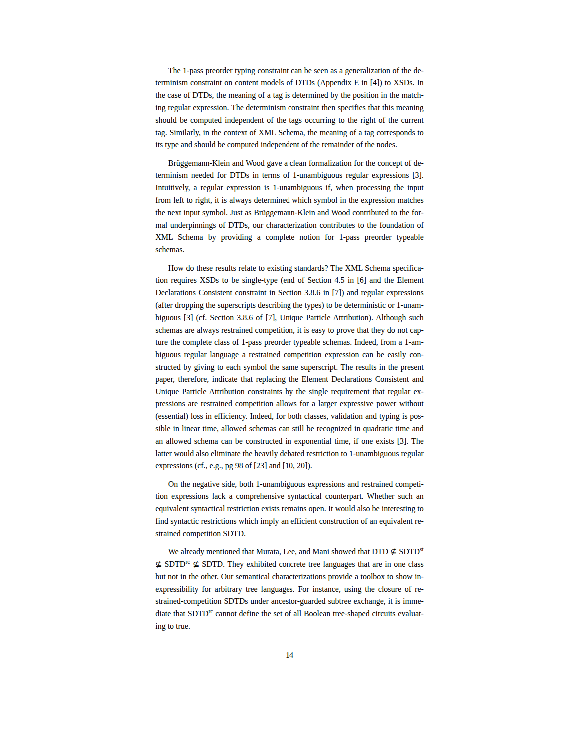The 1-pass preorder typing constraint can be seen as a generalization of the determinism constraint on content models of DTDs (Appendix E in [4]) to XSDs. In the case of DTDs, the meaning of a tag is determined by the position in the matching regular expression. The determinism constraint then specifies that this meaning should be computed independent of the tags occurring to the right of the current tag. Similarly, in the context of XML Schema, the meaning of a tag corresponds to its type and should be computed independent of the remainder of the nodes.
Brüggemann-Klein and Wood gave a clean formalization for the concept of determinism needed for DTDs in terms of 1-unambiguous regular expressions [3]. Intuitively, a regular expression is 1-unambiguous if, when processing the input from left to right, it is always determined which symbol in the expression matches the next input symbol. Just as Brüggemann-Klein and Wood contributed to the formal underpinnings of DTDs, our characterization contributes to the foundation of XML Schema by providing a complete notion for 1-pass preorder typeable schemas.
How do these results relate to existing standards? The XML Schema specification requires XSDs to be single-type (end of Section 4.5 in [6] and the Element Declarations Consistent constraint in Section 3.8.6 in [7]) and regular expressions (after dropping the superscripts describing the types) to be deterministic or 1-unambiguous [3] (cf. Section 3.8.6 of [7], Unique Particle Attribution). Although such schemas are always restrained competition, it is easy to prove that they do not capture the complete class of 1-pass preorder typeable schemas. Indeed, from a 1-ambiguous regular language a restrained competition expression can be easily constructed by giving to each symbol the same superscript. The results in the present paper, therefore, indicate that replacing the Element Declarations Consistent and Unique Particle Attribution constraints by the single requirement that regular expressions are restrained competition allows for a larger expressive power without (essential) loss in efficiency. Indeed, for both classes, validation and typing is possible in linear time, allowed schemas can still be recognized in quadratic time and an allowed schema can be constructed in exponential time, if one exists [3]. The latter would also eliminate the heavily debated restriction to 1-unambiguous regular expressions (cf., e.g., pg 98 of [23] and [10, 20]).
On the negative side, both 1-unambiguous expressions and restrained competition expressions lack a comprehensive syntactical counterpart. Whether such an equivalent syntactical restriction exists remains open. It would also be interesting to find syntactic restrictions which imply an efficient construction of an equivalent restrained competition SDTD.
We already mentioned that Murata, Lee, and Mani showed that DTD ⊈ SDTDst ⊈ SDTDrc ⊈ SDTD. They exhibited concrete tree languages that are in one class but not in the other. Our semantical characterizations provide a toolbox to show inexpressibility for arbitrary tree languages. For instance, using the closure of restrained-competition SDTDs under ancestor-guarded subtree exchange, it is immediate that SDTDrc cannot define the set of all Boolean tree-shaped circuits evaluating to true.
14